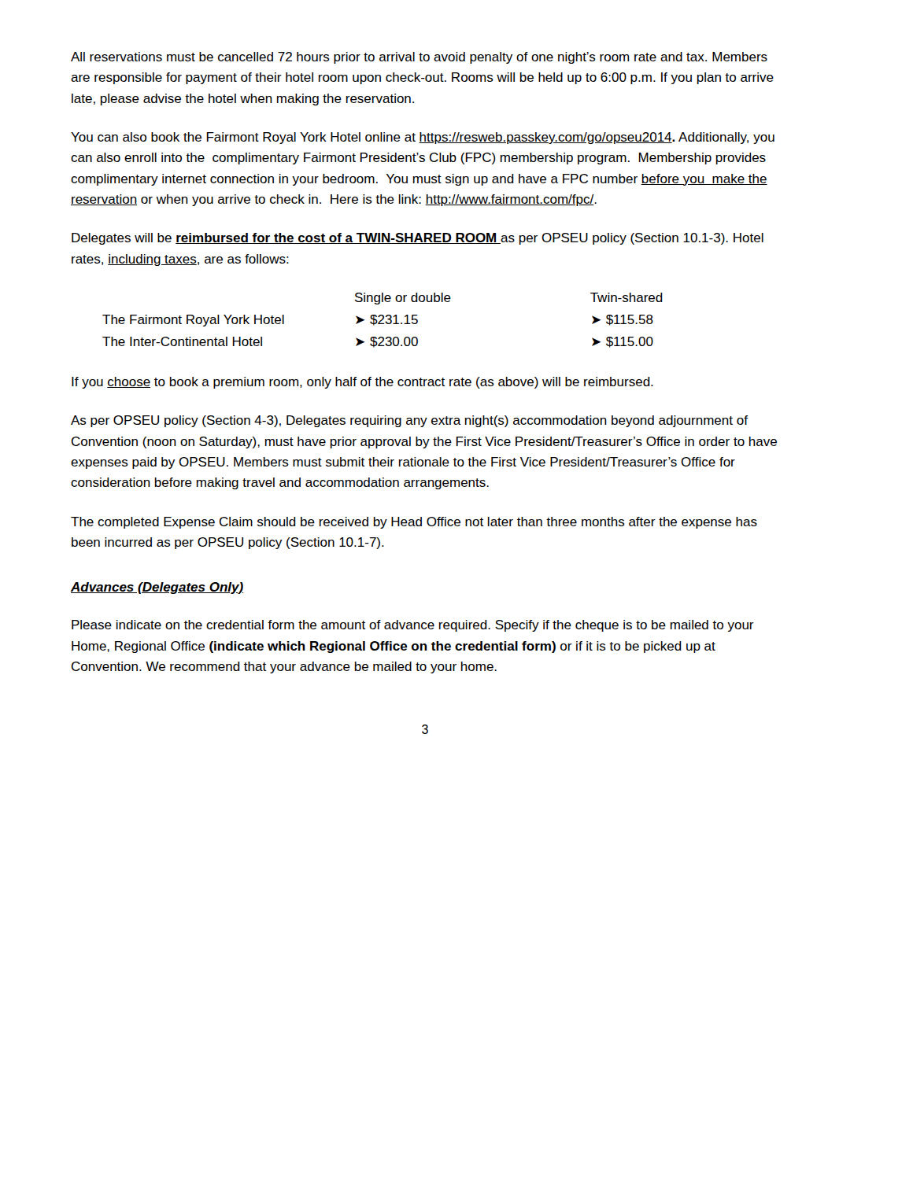All reservations must be cancelled 72 hours prior to arrival to avoid penalty of one night’s room rate and tax. Members are responsible for payment of their hotel room upon check-out. Rooms will be held up to 6:00 p.m. If you plan to arrive late, please advise the hotel when making the reservation.
You can also book the Fairmont Royal York Hotel online at https://resweb.passkey.com/go/opseu2014. Additionally, you can also enroll into the complimentary Fairmont President’s Club (FPC) membership program. Membership provides complimentary internet connection in your bedroom. You must sign up and have a FPC number before you make the reservation or when you arrive to check in. Here is the link: http://www.fairmont.com/fpc/.
Delegates will be reimbursed for the cost of a TWIN-SHARED ROOM as per OPSEU policy (Section 10.1-3). Hotel rates, including taxes, are as follows:
| | Single or double | Twin-shared |
| --- | --- | --- |
| The Fairmont Royal York Hotel | ➤ $231.15 | ➤ $115.58 |
| The Inter-Continental Hotel | ➤ $230.00 | ➤ $115.00 |
If you choose to book a premium room, only half of the contract rate (as above) will be reimbursed.
As per OPSEU policy (Section 4-3), Delegates requiring any extra night(s) accommodation beyond adjournment of Convention (noon on Saturday), must have prior approval by the First Vice President/Treasurer’s Office in order to have expenses paid by OPSEU. Members must submit their rationale to the First Vice President/Treasurer’s Office for consideration before making travel and accommodation arrangements.
The completed Expense Claim should be received by Head Office not later than three months after the expense has been incurred as per OPSEU policy (Section 10.1-7).
Advances (Delegates Only)
Please indicate on the credential form the amount of advance required. Specify if the cheque is to be mailed to your Home, Regional Office (indicate which Regional Office on the credential form) or if it is to be picked up at Convention. We recommend that your advance be mailed to your home.
3